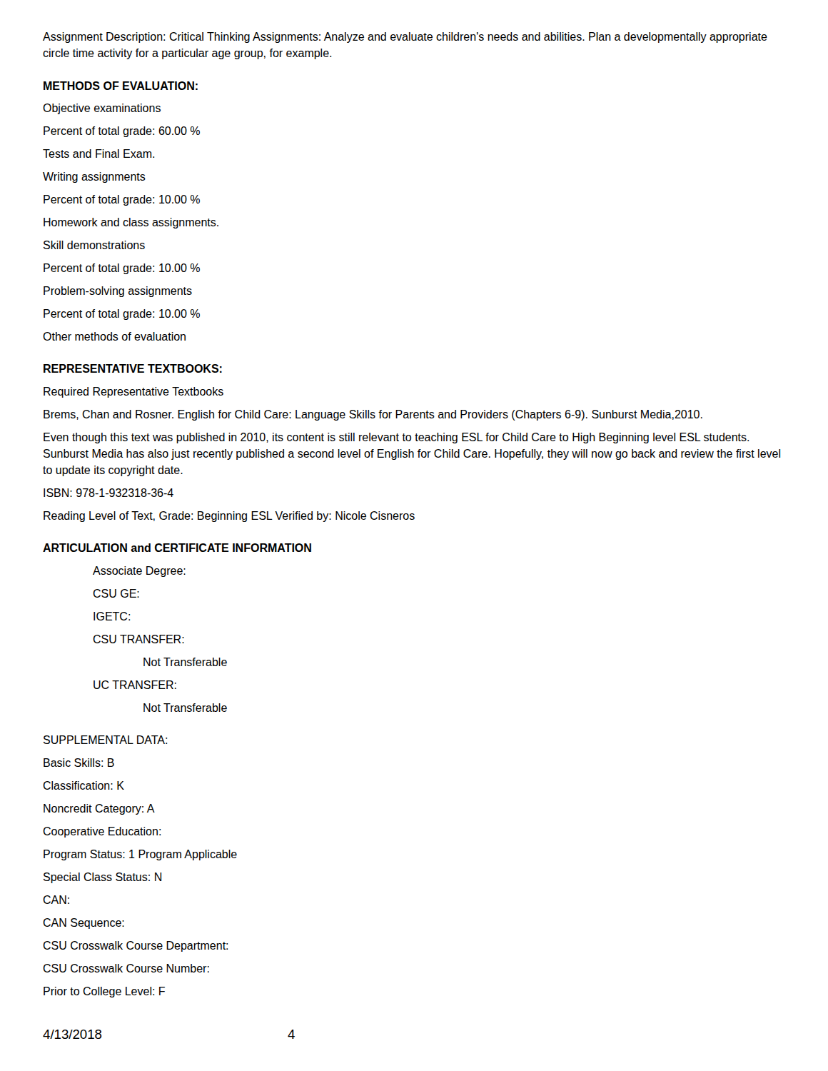Assignment Description: Critical Thinking Assignments: Analyze and evaluate children's needs and abilities. Plan a developmentally appropriate circle time activity for a particular age group, for example.
METHODS OF EVALUATION:
Objective examinations
Percent of total grade: 60.00 %
Tests and Final Exam.
Writing assignments
Percent of total grade: 10.00 %
Homework and class assignments.
Skill demonstrations
Percent of total grade: 10.00 %
Problem-solving assignments
Percent of total grade: 10.00 %
Other methods of evaluation
REPRESENTATIVE TEXTBOOKS:
Required Representative Textbooks
Brems, Chan and Rosner. English for Child Care: Language Skills for Parents and Providers (Chapters 6-9). Sunburst Media,2010.
Even though this text was published in 2010, its content is still relevant to teaching ESL for Child Care to High Beginning level ESL students. Sunburst Media has also just recently published a second level of English for Child Care. Hopefully, they will now go back and review the first level to update its copyright date.
ISBN: 978-1-932318-36-4
Reading Level of Text, Grade: Beginning ESL Verified by: Nicole Cisneros
ARTICULATION and CERTIFICATE INFORMATION
Associate Degree:
CSU GE:
IGETC:
CSU TRANSFER:
Not Transferable
UC TRANSFER:
Not Transferable
SUPPLEMENTAL DATA:
Basic Skills: B
Classification: K
Noncredit Category: A
Cooperative Education:
Program Status: 1 Program Applicable
Special Class Status: N
CAN:
CAN Sequence:
CSU Crosswalk Course Department:
CSU Crosswalk Course Number:
Prior to College Level: F
4/13/2018 4